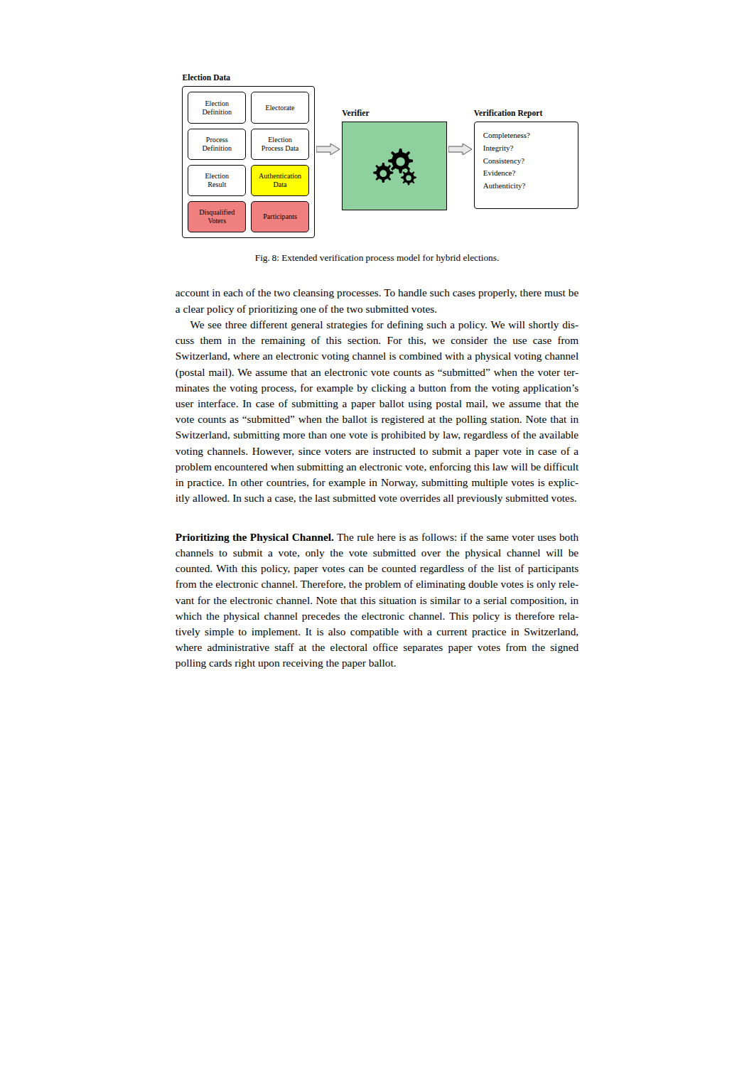Election Data
Election
Definition
Electorate
Process
Definition
Election
Process Data
Election
Result
Authentication
Data
Disqualified
Voters
Participants
Verifier
Verification Report
Completeness?
Integrity?
Consistency?
Evidence?
Authenticity?
Fig. 8: Extended verification process model for hybrid elections.
account in each of the two cleansing processes. To handle such cases properly, there must be a clear policy of prioritizing one of the two submitted votes.
We see three different general strategies for defining such a policy. We will shortly discuss them in the remaining of this section. For this, we consider the use case from Switzerland, where an electronic voting channel is combined with a physical voting channel (postal mail). We assume that an electronic vote counts as “submitted” when the voter terminates the voting process, for example by clicking a button from the voting application’s user interface. In case of submitting a paper ballot using postal mail, we assume that the vote counts as “submitted” when the ballot is registered at the polling station. Note that in Switzerland, submitting more than one vote is prohibited by law, regardless of the available voting channels. However, since voters are instructed to submit a paper vote in case of a problem encountered when submitting an electronic vote, enforcing this law will be difficult in practice. In other countries, for example in Norway, submitting multiple votes is explicitly allowed. In such a case, the last submitted vote overrides all previously submitted votes.
Prioritizing the Physical Channel. The rule here is as follows: if the same voter uses both channels to submit a vote, only the vote submitted over the physical channel will be counted. With this policy, paper votes can be counted regardless of the list of participants from the electronic channel. Therefore, the problem of eliminating double votes is only relevant for the electronic channel. Note that this situation is similar to a serial composition, in which the physical channel precedes the electronic channel. This policy is therefore relatively simple to implement. It is also compatible with a current practice in Switzerland, where administrative staff at the electoral office separates paper votes from the signed polling cards right upon receiving the paper ballot.